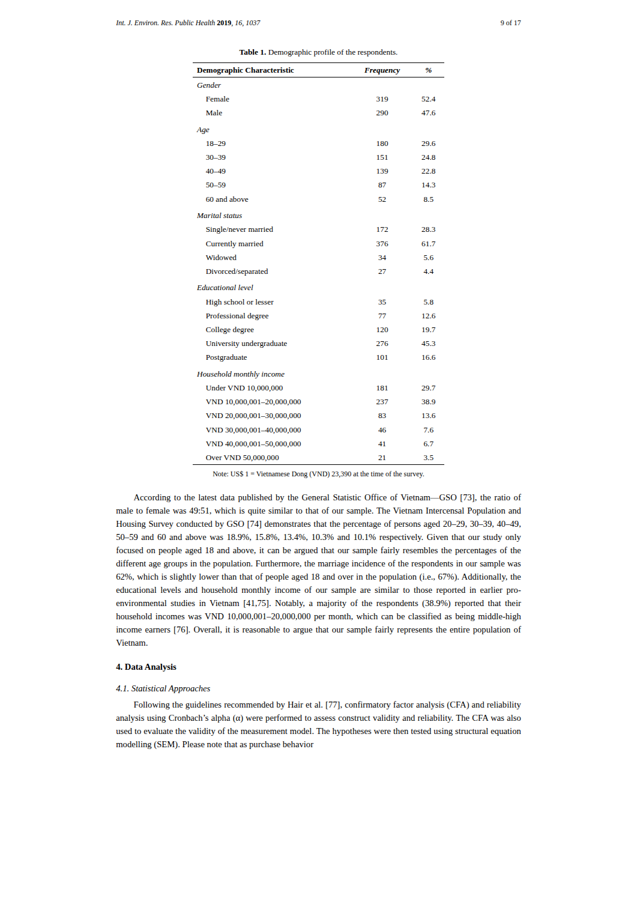Int. J. Environ. Res. Public Health 2019, 16, 1037
9 of 17
Table 1. Demographic profile of the respondents.
| Demographic Characteristic | Frequency | % |
| --- | --- | --- |
| Gender |
| Female | 319 | 52.4 |
| Male | 290 | 47.6 |
| Age |
| 18–29 | 180 | 29.6 |
| 30–39 | 151 | 24.8 |
| 40–49 | 139 | 22.8 |
| 50–59 | 87 | 14.3 |
| 60 and above | 52 | 8.5 |
| Marital status |
| Single/never married | 172 | 28.3 |
| Currently married | 376 | 61.7 |
| Widowed | 34 | 5.6 |
| Divorced/separated | 27 | 4.4 |
| Educational level |
| High school or lesser | 35 | 5.8 |
| Professional degree | 77 | 12.6 |
| College degree | 120 | 19.7 |
| University undergraduate | 276 | 45.3 |
| Postgraduate | 101 | 16.6 |
| Household monthly income |
| Under VND 10,000,000 | 181 | 29.7 |
| VND 10,000,001–20,000,000 | 237 | 38.9 |
| VND 20,000,001–30,000,000 | 83 | 13.6 |
| VND 30,000,001–40,000,000 | 46 | 7.6 |
| VND 40,000,001–50,000,000 | 41 | 6.7 |
| Over VND 50,000,000 | 21 | 3.5 |
Note: US$ 1 = Vietnamese Dong (VND) 23,390 at the time of the survey.
According to the latest data published by the General Statistic Office of Vietnam—GSO [73], the ratio of male to female was 49:51, which is quite similar to that of our sample. The Vietnam Intercensal Population and Housing Survey conducted by GSO [74] demonstrates that the percentage of persons aged 20–29, 30–39, 40–49, 50–59 and 60 and above was 18.9%, 15.8%, 13.4%, 10.3% and 10.1% respectively. Given that our study only focused on people aged 18 and above, it can be argued that our sample fairly resembles the percentages of the different age groups in the population. Furthermore, the marriage incidence of the respondents in our sample was 62%, which is slightly lower than that of people aged 18 and over in the population (i.e., 67%). Additionally, the educational levels and household monthly income of our sample are similar to those reported in earlier pro-environmental studies in Vietnam [41,75]. Notably, a majority of the respondents (38.9%) reported that their household incomes was VND 10,000,001–20,000,000 per month, which can be classified as being middle-high income earners [76]. Overall, it is reasonable to argue that our sample fairly represents the entire population of Vietnam.
4. Data Analysis
4.1. Statistical Approaches
Following the guidelines recommended by Hair et al. [77], confirmatory factor analysis (CFA) and reliability analysis using Cronbach’s alpha (α) were performed to assess construct validity and reliability. The CFA was also used to evaluate the validity of the measurement model. The hypotheses were then tested using structural equation modelling (SEM). Please note that as purchase behavior